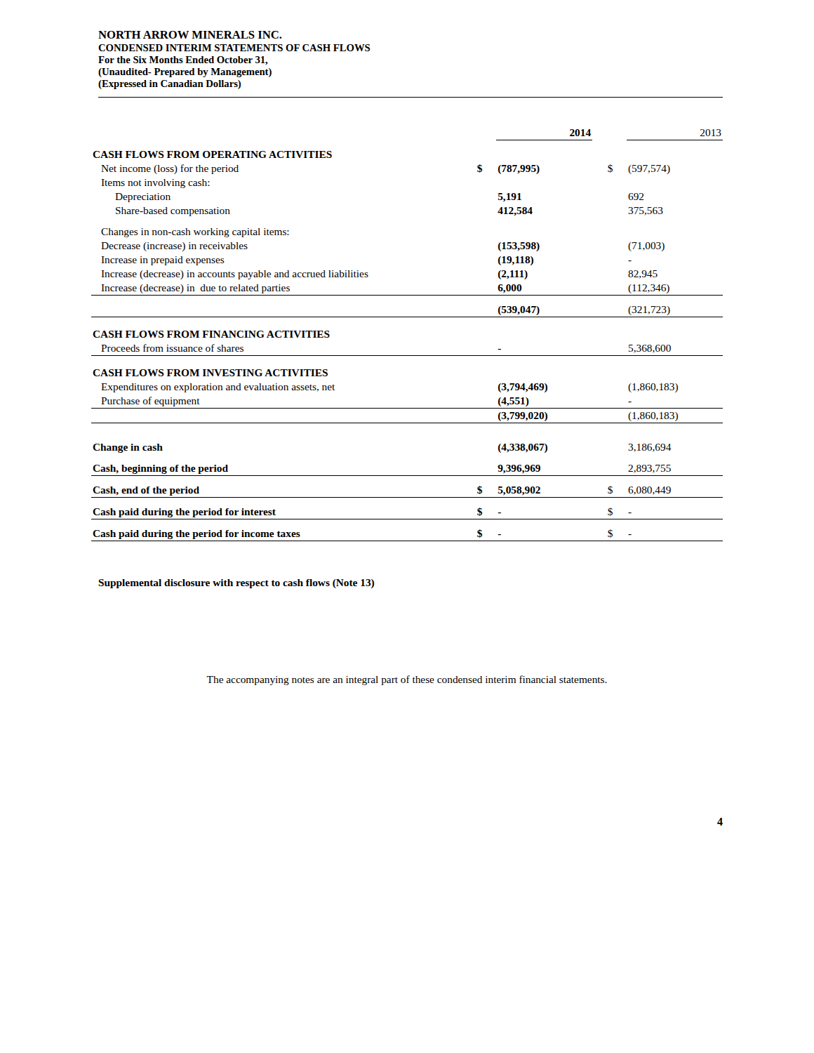NORTH ARROW MINERALS INC.
CONDENSED INTERIM STATEMENTS OF CASH FLOWS
For the Six Months Ended October 31,
(Unaudited- Prepared by Management)
(Expressed in Canadian Dollars)
| | | 2014 | | | 2013 |
| CASH FLOWS FROM OPERATING ACTIVITIES | | | | | |
| Net income (loss) for the period | $ | (787,995) | | $ | (597,574) |
| Items not involving cash: | | | | | |
| Depreciation | | 5,191 | | | 692 |
| Share-based compensation | | 412,584 | | | 375,563 |
| Changes in non-cash working capital items: | | | | | |
| Decrease (increase) in receivables | | (153,598) | | | (71,003) |
| Increase in prepaid expenses | | (19,118) | | | - |
| Increase (decrease) in accounts payable and accrued liabilities | | (2,111) | | | 82,945 |
| Increase (decrease) in due to related parties | | 6,000 | | | (112,346) |
| | | (539,047) | | | (321,723) |
| CASH FLOWS FROM FINANCING ACTIVITIES | | | | | |
| Proceeds from issuance of shares | | - | | | 5,368,600 |
| CASH FLOWS FROM INVESTING ACTIVITIES | | | | | |
| Expenditures on exploration and evaluation assets, net | | (3,794,469) | | | (1,860,183) |
| Purchase of equipment | | (4,551) | | | - |
| | | (3,799,020) | | | (1,860,183) |
| Change in cash | | (4,338,067) | | | 3,186,694 |
| Cash, beginning of the period | | 9,396,969 | | | 2,893,755 |
| Cash, end of the period | $ | 5,058,902 | | $ | 6,080,449 |
| Cash paid during the period for interest | $ | - | | $ | - |
| Cash paid during the period for income taxes | $ | - | | $ | - |
Supplemental disclosure with respect to cash flows (Note 13)
The accompanying notes are an integral part of these condensed interim financial statements.
4